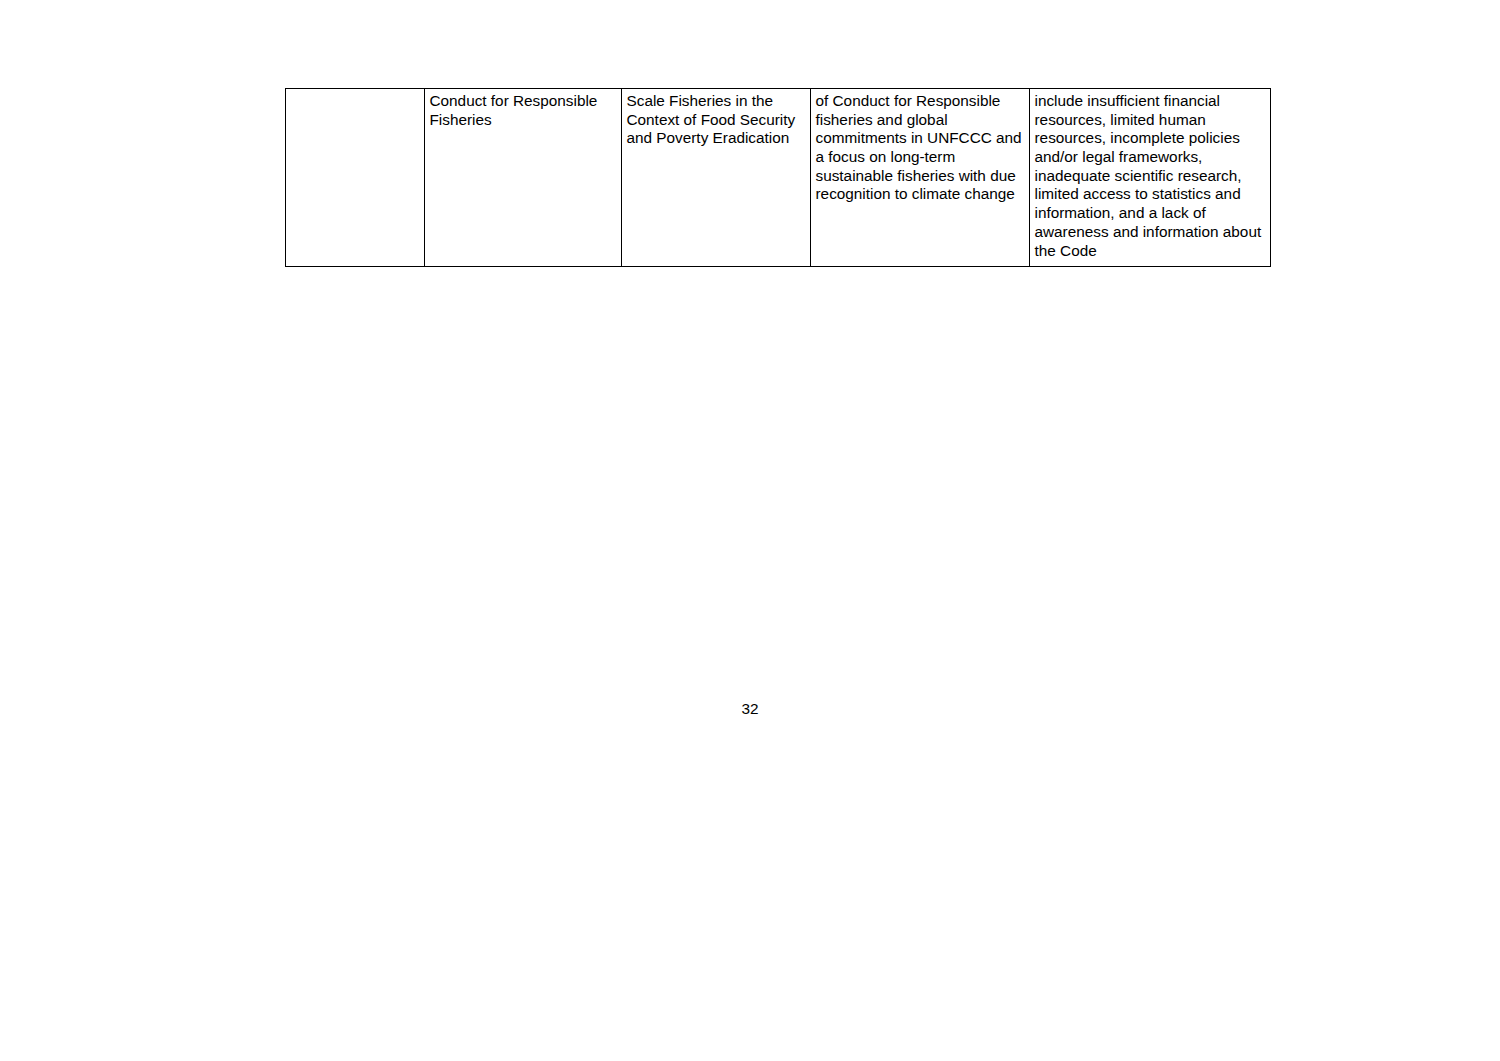| | Conduct for Responsible Fisheries | Scale Fisheries in the Context of Food Security and Poverty Eradication | of Conduct for Responsible fisheries and global commitments in UNFCCC and a focus on long-term sustainable fisheries with due recognition to climate change | include insufficient financial resources, limited human resources, incomplete policies and/or legal frameworks, inadequate scientific research, limited access to statistics and information, and a lack of awareness and information about the Code |
32